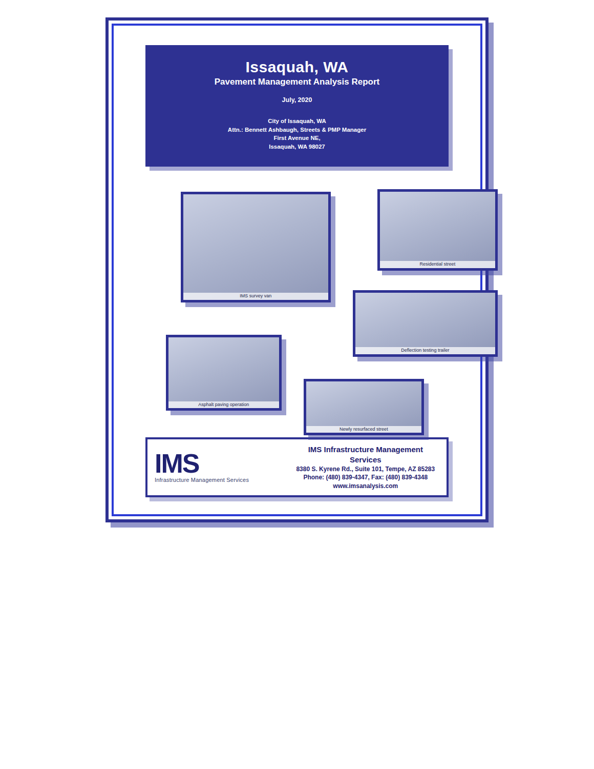Issaquah, WA
Pavement Management Analysis Report
July, 2020
City of Issaquah, WA
Attn.: Bennett Ashbaugh, Streets & PMP Manager
First Avenue NE,
Issaquah, WA 98027
IMS survey van
Residential street
Deflection testing trailer
Asphalt paving operation
Newly resurfaced street
IMS
Infrastructure Management Services
IMS Infrastructure Management Services
8380 S. Kyrene Rd., Suite 101, Tempe, AZ 85283
Phone: (480) 839-4347, Fax: (480) 839-4348
www.imsanalysis.com